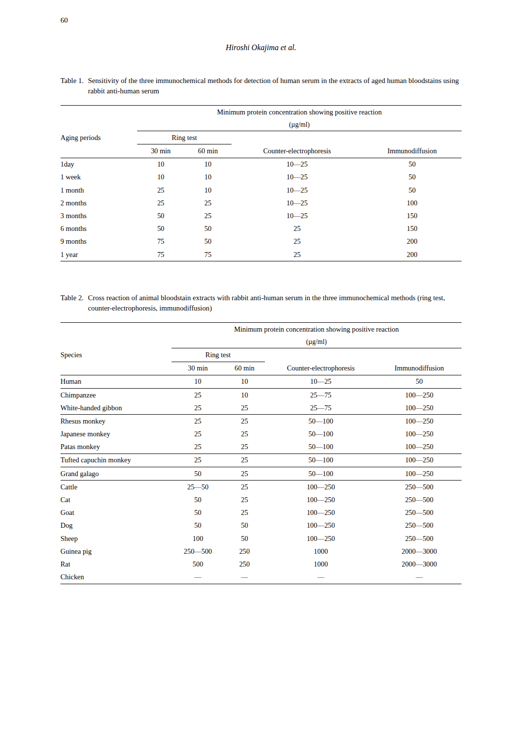60
Hiroshi Okajima et al.
Table 1. Sensitivity of the three immunochemical methods for detection of human serum in the extracts of aged human bloodstains using rabbit anti-human serum
| Aging periods | Minimum protein concentration showing positive reaction |
| --- | --- |
| (µg/ml) |
| Ring test | Counter-electrophoresis | Immunodiffusion |
| | 30 min | 60 min |
| 1day | 10 | 10 | 10—25 | 50 |
| 1 week | 10 | 10 | 10—25 | 50 |
| 1 month | 25 | 10 | 10—25 | 50 |
| 2 months | 25 | 25 | 10—25 | 100 |
| 3 months | 50 | 25 | 10—25 | 150 |
| 6 months | 50 | 50 | 25 | 150 |
| 9 months | 75 | 50 | 25 | 200 |
| 1 year | 75 | 75 | 25 | 200 |
Table 2. Cross reaction of animal bloodstain extracts with rabbit anti-human serum in the three immunochemical methods (ring test, counter-electrophoresis, immunodiffusion)
| Species | Minimum protein concentration showing positive reaction |
| --- | --- |
| (µg/ml) |
| Ring test | Counter-electrophoresis | Immunodiffusion |
| | 30 min | 60 min |
| Human | 10 | 10 | 10—25 | 50 |
| Chimpanzee | 25 | 10 | 25—75 | 100—250 |
| White-handed gibbon | 25 | 25 | 25—75 | 100—250 |
| Rhesus monkey | 25 | 25 | 50—100 | 100—250 |
| Japanese monkey | 25 | 25 | 50—100 | 100—250 |
| Patas monkey | 25 | 25 | 50—100 | 100—250 |
| Tufted capuchin monkey | 25 | 25 | 50—100 | 100—250 |
| Grand galago | 50 | 25 | 50—100 | 100—250 |
| Cattle | 25—50 | 25 | 100—250 | 250—500 |
| Cat | 50 | 25 | 100—250 | 250—500 |
| Goat | 50 | 25 | 100—250 | 250—500 |
| Dog | 50 | 50 | 100—250 | 250—500 |
| Sheep | 100 | 50 | 100—250 | 250—500 |
| Guinea pig | 250—500 | 250 | 1000 | 2000—3000 |
| Rat | 500 | 250 | 1000 | 2000—3000 |
| Chicken | — | — | — | — |